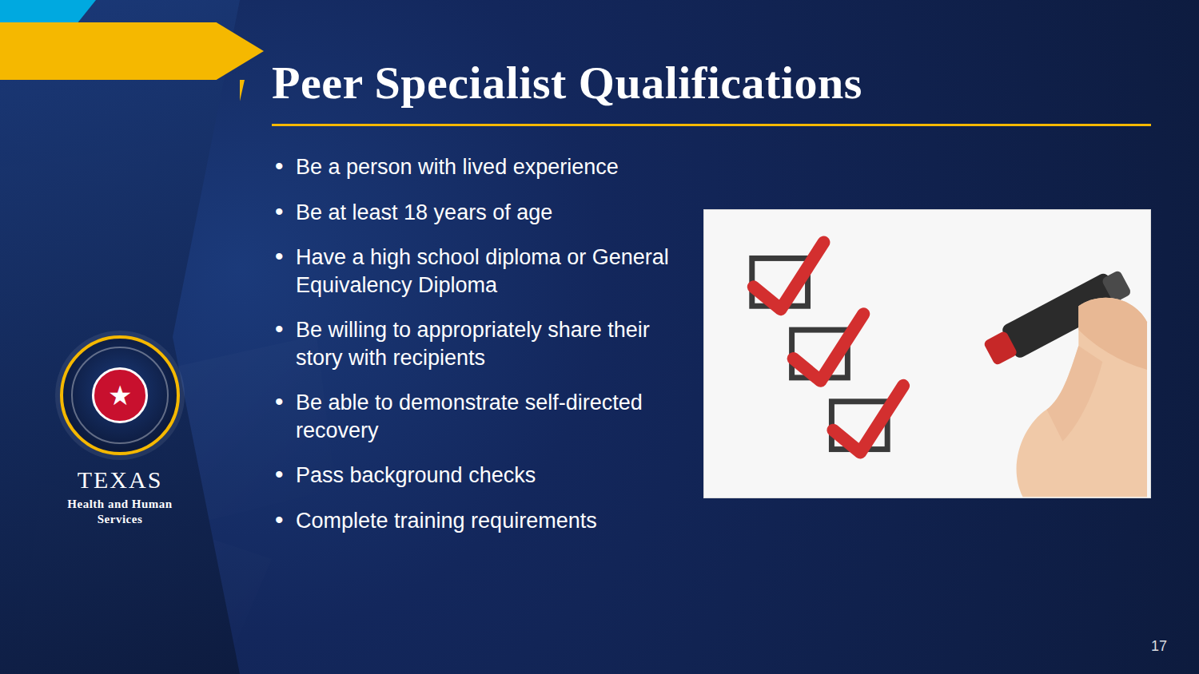★
TEXAS
Health and Human
Services
Peer Specialist Qualifications
Be a person with lived experience
Be at least 18 years of age
Have a high school diploma or General Equivalency Diploma
Be willing to appropriately share their story with recipients
Be able to demonstrate self-directed recovery
Pass background checks
Complete training requirements
17